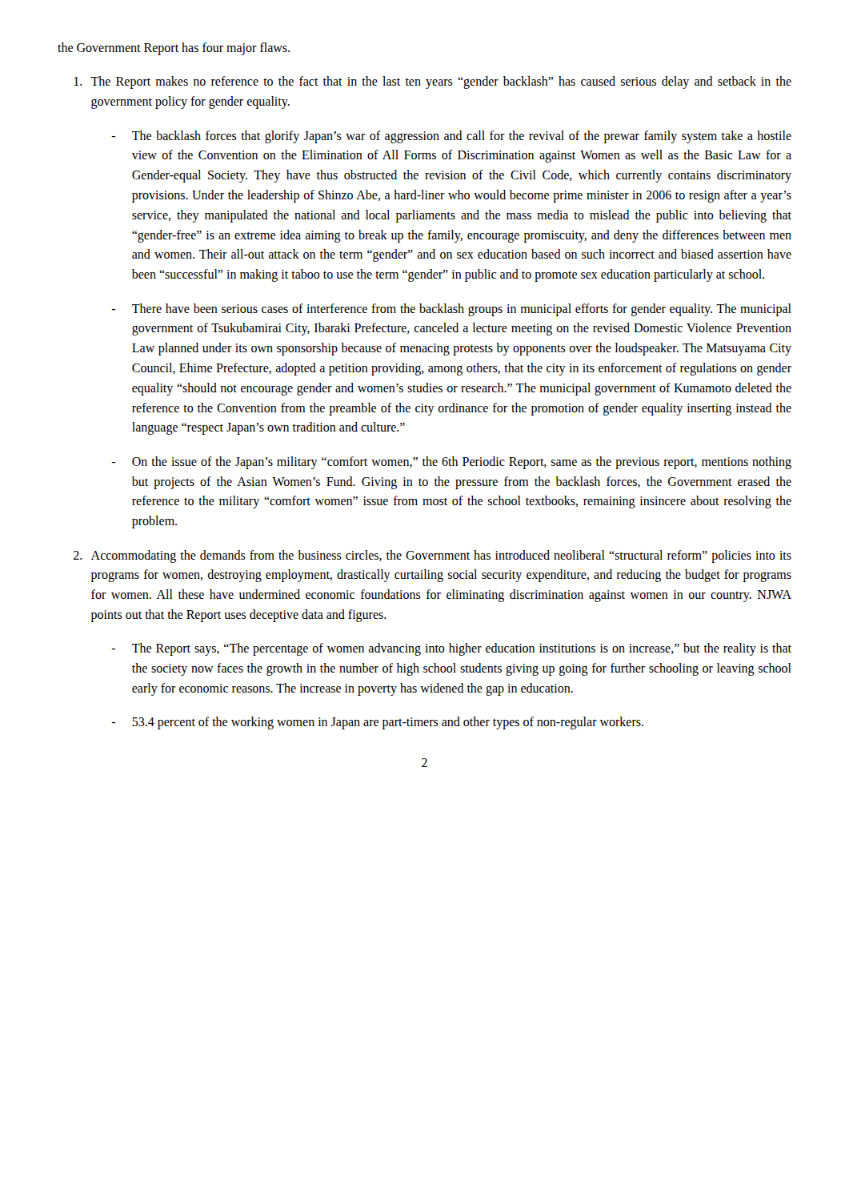the Government Report has four major flaws.
The Report makes no reference to the fact that in the last ten years “gender backlash” has caused serious delay and setback in the government policy for gender equality.
The backlash forces that glorify Japan’s war of aggression and call for the revival of the prewar family system take a hostile view of the Convention on the Elimination of All Forms of Discrimination against Women as well as the Basic Law for a Gender-equal Society. They have thus obstructed the revision of the Civil Code, which currently contains discriminatory provisions. Under the leadership of Shinzo Abe, a hard-liner who would become prime minister in 2006 to resign after a year’s service, they manipulated the national and local parliaments and the mass media to mislead the public into believing that “gender-free” is an extreme idea aiming to break up the family, encourage promiscuity, and deny the differences between men and women. Their all-out attack on the term “gender” and on sex education based on such incorrect and biased assertion have been “successful” in making it taboo to use the term “gender” in public and to promote sex education particularly at school.
There have been serious cases of interference from the backlash groups in municipal efforts for gender equality. The municipal government of Tsukubamirai City, Ibaraki Prefecture, canceled a lecture meeting on the revised Domestic Violence Prevention Law planned under its own sponsorship because of menacing protests by opponents over the loudspeaker. The Matsuyama City Council, Ehime Prefecture, adopted a petition providing, among others, that the city in its enforcement of regulations on gender equality “should not encourage gender and women’s studies or research.” The municipal government of Kumamoto deleted the reference to the Convention from the preamble of the city ordinance for the promotion of gender equality inserting instead the language “respect Japan’s own tradition and culture.”
On the issue of the Japan’s military “comfort women,” the 6th Periodic Report, same as the previous report, mentions nothing but projects of the Asian Women’s Fund. Giving in to the pressure from the backlash forces, the Government erased the reference to the military “comfort women” issue from most of the school textbooks, remaining insincere about resolving the problem.
Accommodating the demands from the business circles, the Government has introduced neoliberal “structural reform” policies into its programs for women, destroying employment, drastically curtailing social security expenditure, and reducing the budget for programs for women. All these have undermined economic foundations for eliminating discrimination against women in our country. NJWA points out that the Report uses deceptive data and figures.
The Report says, “The percentage of women advancing into higher education institutions is on increase,” but the reality is that the society now faces the growth in the number of high school students giving up going for further schooling or leaving school early for economic reasons. The increase in poverty has widened the gap in education.
53.4 percent of the working women in Japan are part-timers and other types of non-regular workers.
2